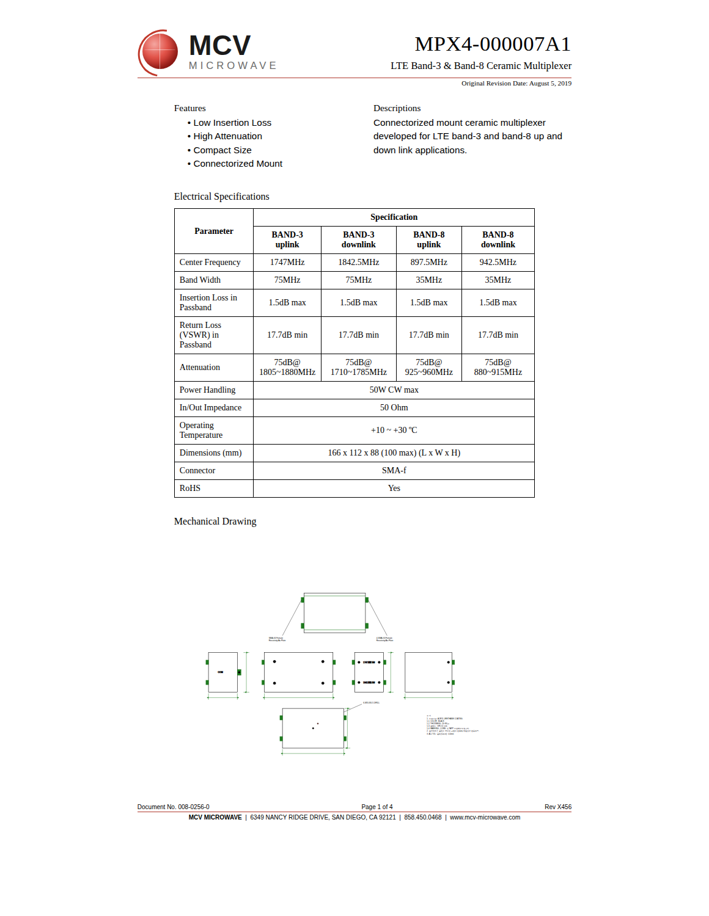MCV
MICROWAVE
MPX4-000007A1
LTE Band-3 & Band-8 Ceramic Multiplexer
Original Revision Date: August 5, 2019
Features
Low Insertion Loss
High Attenuation
Compact Size
Connectorized Mount
Descriptions
Connectorized mount ceramic multiplexer developed for LTE band-3 and band-8 up and down link applications.
Electrical Specifications
| Parameter | Specification |
| --- | --- |
| BAND-3 uplink | BAND-3 downlink | BAND-8 uplink | BAND-8 downlink |
| Center Frequency | 1747MHz | 1842.5MHz | 897.5MHz | 942.5MHz |
| Band Width | 75MHz | 75MHz | 35MHz | 35MHz |
| Insertion Loss in Passband | 1.5dB max | 1.5dB max | 1.5dB max | 1.5dB max |
| Return Loss (VSWR) in Passband | 17.7dB min | 17.7dB min | 17.7dB min | 17.7dB min |
| Attenuation | 75dB@ 1805~1880MHz | 75dB@ 1710~1785MHz | 75dB@ 925~960MHz | 75dB@ 880~915MHz |
| Power Handling | 50W CW max |
| In/Out Impedance | 50 Ohm |
| Operating Temperature | +10 ~ +30 ºC |
| Dimensions (mm) | 166 x 112 x 88 (100 max) (L x W x H) |
| Connector | SMA-f |
| RoHS | Yes |
Mechanical Drawing
COM 1747.5M 897.5M 1842.5M 942.5M SMA-f/4 Female Resistivity/Au Plate 4-SMA-f/4 Female Resistivity/Au Plate 6-M3.0X0.5 DRILL 주 기 1. 도장사양 : ACRYL URETHANE COATING. 1-1. COLOR : BLACK 1-2. THICKNESS : 20~80㎛ 1-3. 광택도 : GR 2.0 이하 1-4. MARKING : CONN. 및 TAPP 도장부는 도장금지. 2. 표면처리 후 공차는 별도의 규정이 없을때, 적용값은 없음으로. 3. ALL TOL : 공차(Cut-in) : 4.0mm
Document No. 008-0256-0
Page 1 of 4
Rev X456
MCV MICROWAVE | 6349 NANCY RIDGE DRIVE, SAN DIEGO, CA 92121 | 858.450.0468 | www.mcv-microwave.com